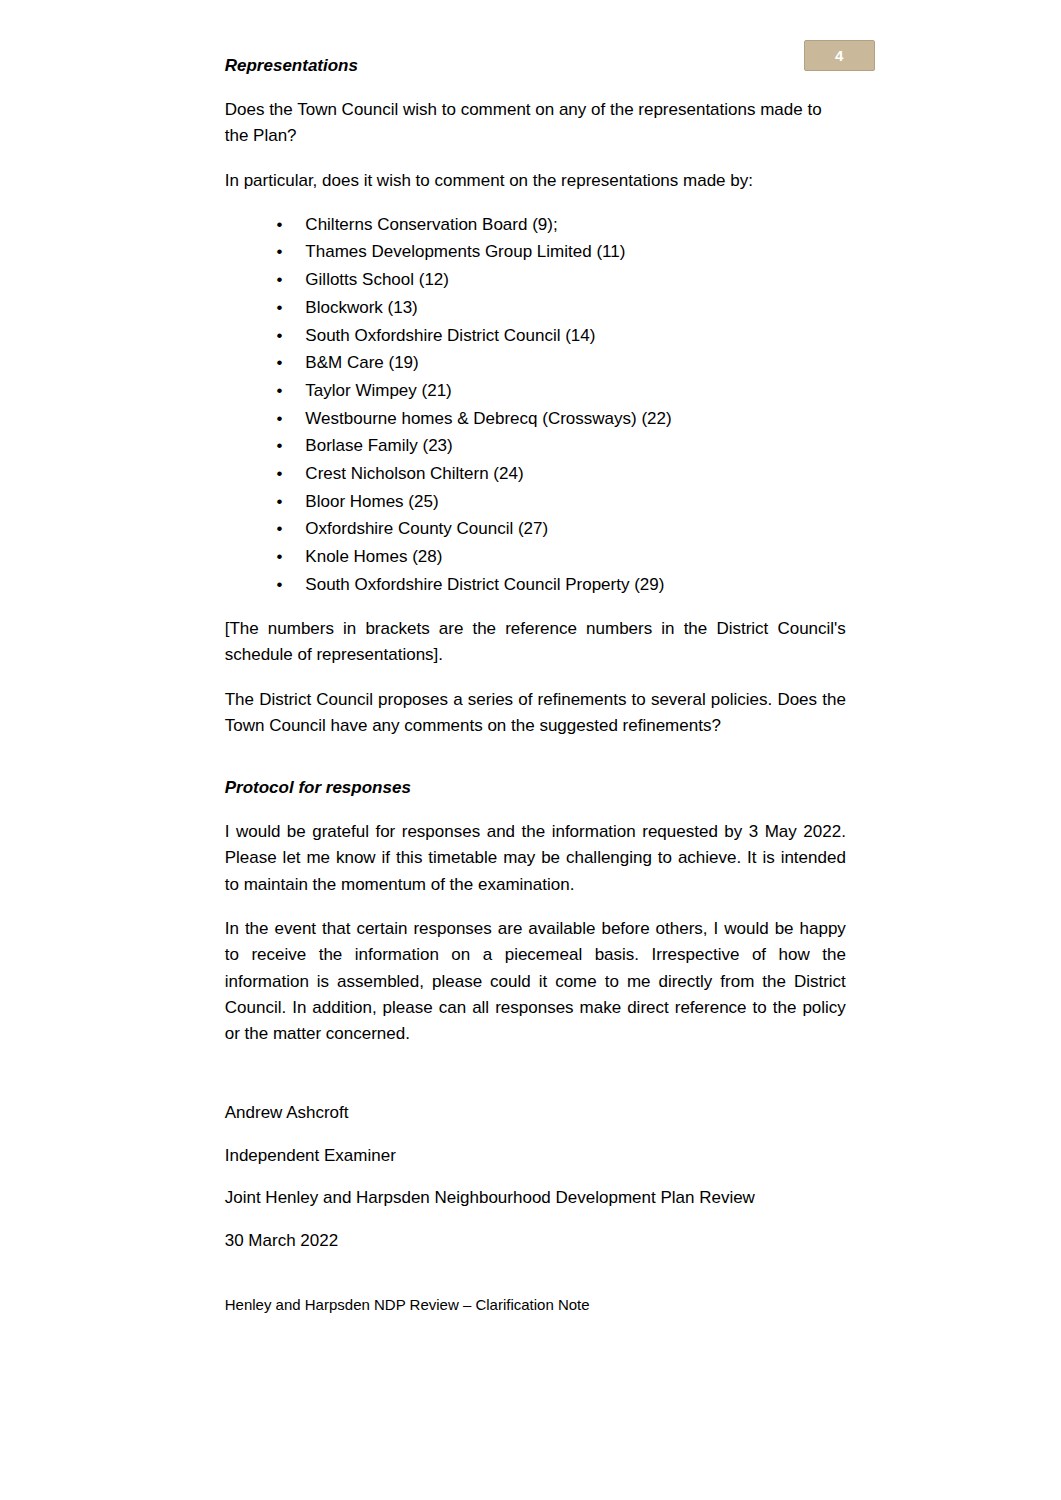4
Representations
Does the Town Council wish to comment on any of the representations made to the Plan?
In particular, does it wish to comment on the representations made by:
Chilterns Conservation Board (9);
Thames Developments Group Limited (11)
Gillotts School (12)
Blockwork (13)
South Oxfordshire District Council (14)
B&M Care (19)
Taylor Wimpey (21)
Westbourne homes & Debrecq (Crossways) (22)
Borlase Family (23)
Crest Nicholson Chiltern (24)
Bloor Homes (25)
Oxfordshire County Council (27)
Knole Homes (28)
South Oxfordshire District Council Property (29)
[The numbers in brackets are the reference numbers in the District Council's schedule of representations].
The District Council proposes a series of refinements to several policies. Does the Town Council have any comments on the suggested refinements?
Protocol for responses
I would be grateful for responses and the information requested by 3 May 2022. Please let me know if this timetable may be challenging to achieve. It is intended to maintain the momentum of the examination.
In the event that certain responses are available before others, I would be happy to receive the information on a piecemeal basis. Irrespective of how the information is assembled, please could it come to me directly from the District Council. In addition, please can all responses make direct reference to the policy or the matter concerned.
Andrew Ashcroft
Independent Examiner
Joint Henley and Harpsden Neighbourhood Development Plan Review
30 March 2022
Henley and Harpsden NDP Review – Clarification Note